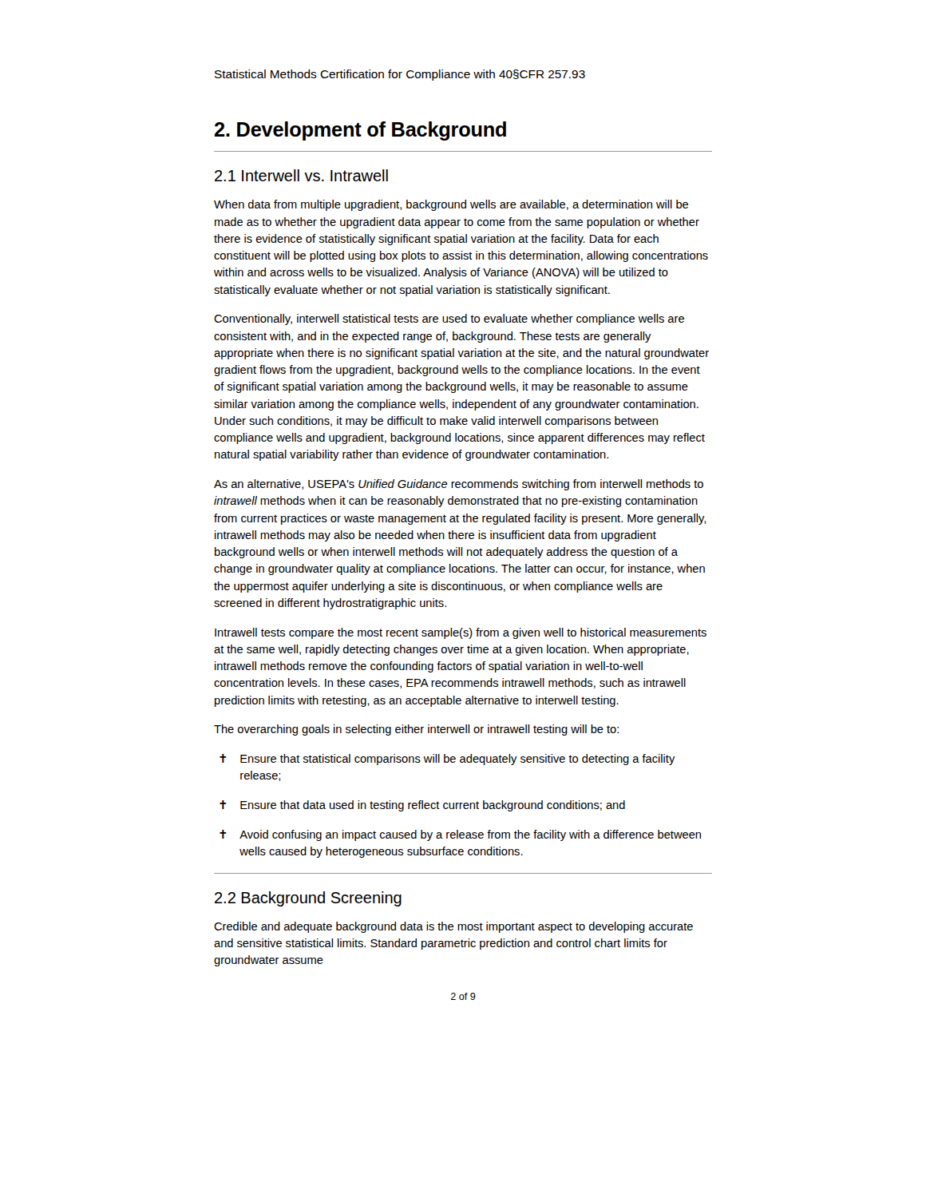Statistical Methods Certification for Compliance with 40§CFR 257.93
2. Development of Background
2.1 Interwell vs. Intrawell
When data from multiple upgradient, background wells are available, a determination will be made as to whether the upgradient data appear to come from the same population or whether there is evidence of statistically significant spatial variation at the facility. Data for each constituent will be plotted using box plots to assist in this determination, allowing concentrations within and across wells to be visualized. Analysis of Variance (ANOVA) will be utilized to statistically evaluate whether or not spatial variation is statistically significant.
Conventionally, interwell statistical tests are used to evaluate whether compliance wells are consistent with, and in the expected range of, background. These tests are generally appropriate when there is no significant spatial variation at the site, and the natural groundwater gradient flows from the upgradient, background wells to the compliance locations. In the event of significant spatial variation among the background wells, it may be reasonable to assume similar variation among the compliance wells, independent of any groundwater contamination. Under such conditions, it may be difficult to make valid interwell comparisons between compliance wells and upgradient, background locations, since apparent differences may reflect natural spatial variability rather than evidence of groundwater contamination.
As an alternative, USEPA's Unified Guidance recommends switching from interwell methods to intrawell methods when it can be reasonably demonstrated that no pre-existing contamination from current practices or waste management at the regulated facility is present. More generally, intrawell methods may also be needed when there is insufficient data from upgradient background wells or when interwell methods will not adequately address the question of a change in groundwater quality at compliance locations. The latter can occur, for instance, when the uppermost aquifer underlying a site is discontinuous, or when compliance wells are screened in different hydrostratigraphic units.
Intrawell tests compare the most recent sample(s) from a given well to historical measurements at the same well, rapidly detecting changes over time at a given location. When appropriate, intrawell methods remove the confounding factors of spatial variation in well-to-well concentration levels. In these cases, EPA recommends intrawell methods, such as intrawell prediction limits with retesting, as an acceptable alternative to interwell testing.
The overarching goals in selecting either interwell or intrawell testing will be to:
Ensure that statistical comparisons will be adequately sensitive to detecting a facility release;
Ensure that data used in testing reflect current background conditions; and
Avoid confusing an impact caused by a release from the facility with a difference between wells caused by heterogeneous subsurface conditions.
2.2 Background Screening
Credible and adequate background data is the most important aspect to developing accurate and sensitive statistical limits. Standard parametric prediction and control chart limits for groundwater assume
2 of 9